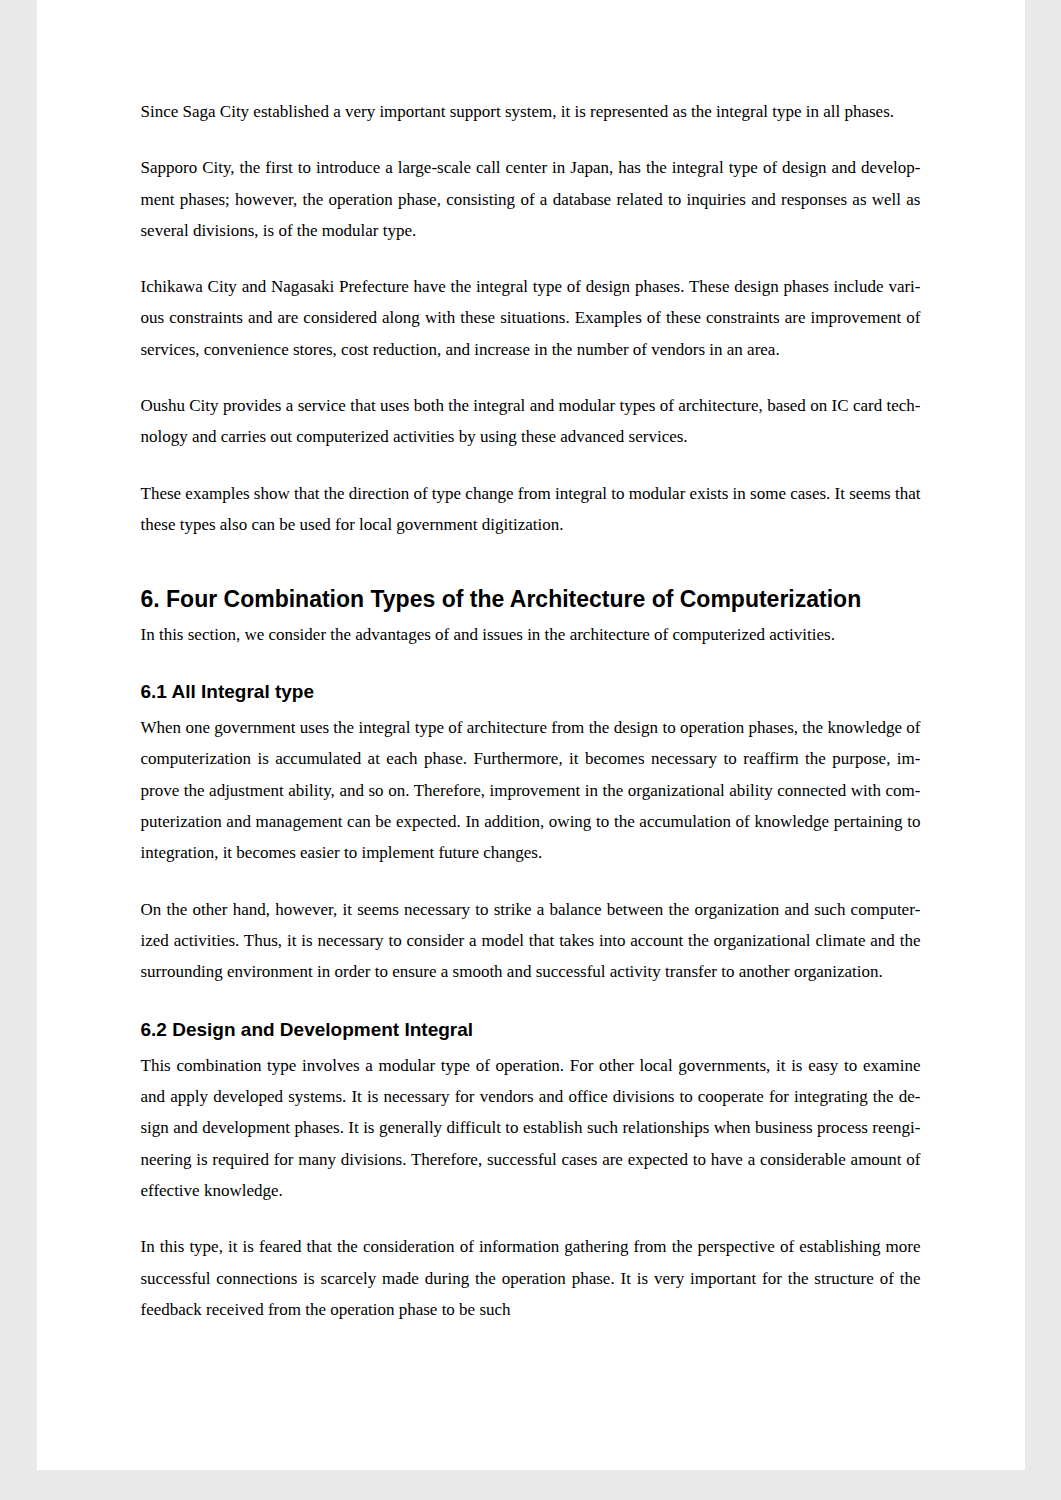Since Saga City established a very important support system, it is represented as the integral type in all phases.
Sapporo City, the first to introduce a large-scale call center in Japan, has the integral type of design and development phases; however, the operation phase, consisting of a database related to inquiries and responses as well as several divisions, is of the modular type.
Ichikawa City and Nagasaki Prefecture have the integral type of design phases. These design phases include various constraints and are considered along with these situations. Examples of these constraints are improvement of services, convenience stores, cost reduction, and increase in the number of vendors in an area.
Oushu City provides a service that uses both the integral and modular types of architecture, based on IC card technology and carries out computerized activities by using these advanced services.
These examples show that the direction of type change from integral to modular exists in some cases. It seems that these types also can be used for local government digitization.
6. Four Combination Types of the Architecture of Computerization
In this section, we consider the advantages of and issues in the architecture of computerized activities.
6.1 All Integral type
When one government uses the integral type of architecture from the design to operation phases, the knowledge of computerization is accumulated at each phase. Furthermore, it becomes necessary to reaffirm the purpose, improve the adjustment ability, and so on. Therefore, improvement in the organizational ability connected with computerization and management can be expected. In addition, owing to the accumulation of knowledge pertaining to integration, it becomes easier to implement future changes.
On the other hand, however, it seems necessary to strike a balance between the organization and such computerized activities. Thus, it is necessary to consider a model that takes into account the organizational climate and the surrounding environment in order to ensure a smooth and successful activity transfer to another organization.
6.2 Design and Development Integral
This combination type involves a modular type of operation. For other local governments, it is easy to examine and apply developed systems. It is necessary for vendors and office divisions to cooperate for integrating the design and development phases. It is generally difficult to establish such relationships when business process reengineering is required for many divisions. Therefore, successful cases are expected to have a considerable amount of effective knowledge.
In this type, it is feared that the consideration of information gathering from the perspective of establishing more successful connections is scarcely made during the operation phase. It is very important for the structure of the feedback received from the operation phase to be such